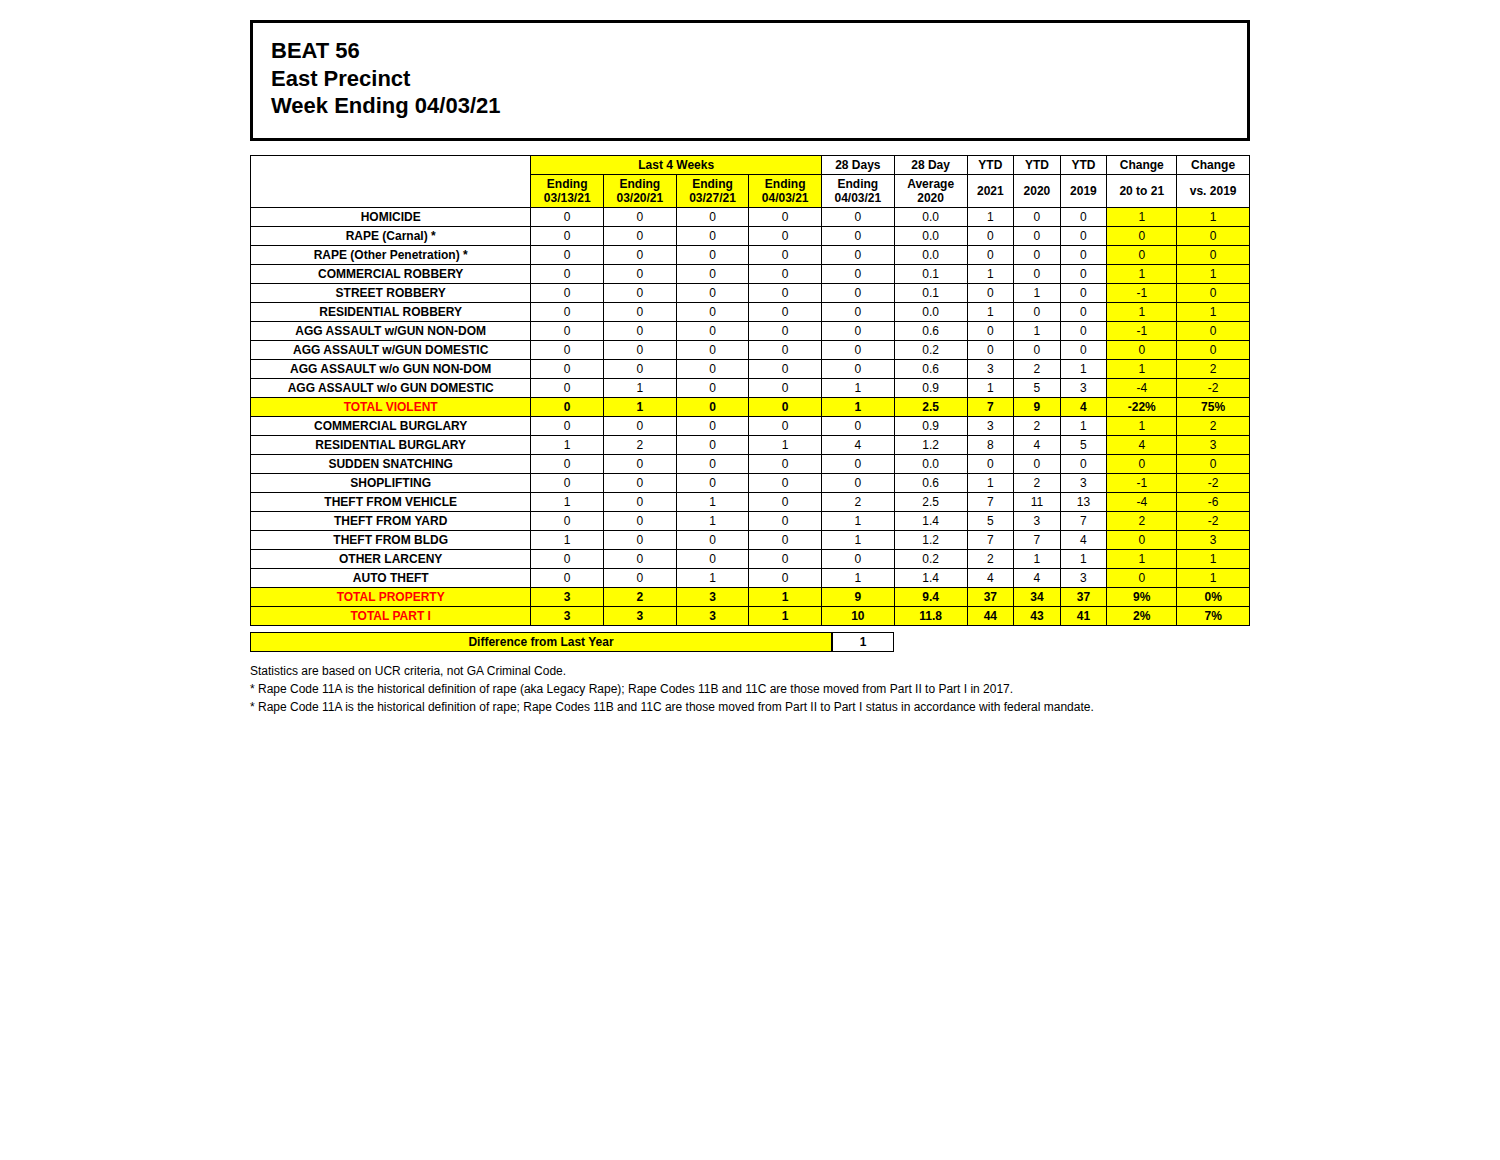BEAT 56
East Precinct
Week Ending 04/03/21
| | Last 4 Weeks | 28 Days | 28 Day | YTD | YTD | YTD | Change | Change |
| --- | --- | --- | --- | --- | --- | --- | --- | --- |
| Ending 03/13/21 | Ending 03/20/21 | Ending 03/27/21 | Ending 04/03/21 | Ending 04/03/21 | Average 2020 | 2021 | 2020 | 2019 | 20 to 21 | vs. 2019 |
| HOMICIDE | 0 | 0 | 0 | 0 | 0 | 0.0 | 1 | 0 | 0 | 1 | 1 |
| RAPE (Carnal) * | 0 | 0 | 0 | 0 | 0 | 0.0 | 0 | 0 | 0 | 0 | 0 |
| RAPE (Other Penetration) * | 0 | 0 | 0 | 0 | 0 | 0.0 | 0 | 0 | 0 | 0 | 0 |
| COMMERCIAL ROBBERY | 0 | 0 | 0 | 0 | 0 | 0.1 | 1 | 0 | 0 | 1 | 1 |
| STREET ROBBERY | 0 | 0 | 0 | 0 | 0 | 0.1 | 0 | 1 | 0 | -1 | 0 |
| RESIDENTIAL ROBBERY | 0 | 0 | 0 | 0 | 0 | 0.0 | 1 | 0 | 0 | 1 | 1 |
| AGG ASSAULT w/GUN NON-DOM | 0 | 0 | 0 | 0 | 0 | 0.6 | 0 | 1 | 0 | -1 | 0 |
| AGG ASSAULT w/GUN DOMESTIC | 0 | 0 | 0 | 0 | 0 | 0.2 | 0 | 0 | 0 | 0 | 0 |
| AGG ASSAULT w/o GUN NON-DOM | 0 | 0 | 0 | 0 | 0 | 0.6 | 3 | 2 | 1 | 1 | 2 |
| AGG ASSAULT w/o GUN DOMESTIC | 0 | 1 | 0 | 0 | 1 | 0.9 | 1 | 5 | 3 | -4 | -2 |
| TOTAL VIOLENT | 0 | 1 | 0 | 0 | 1 | 2.5 | 7 | 9 | 4 | -22% | 75% |
| COMMERCIAL BURGLARY | 0 | 0 | 0 | 0 | 0 | 0.9 | 3 | 2 | 1 | 1 | 2 |
| RESIDENTIAL BURGLARY | 1 | 2 | 0 | 1 | 4 | 1.2 | 8 | 4 | 5 | 4 | 3 |
| SUDDEN SNATCHING | 0 | 0 | 0 | 0 | 0 | 0.0 | 0 | 0 | 0 | 0 | 0 |
| SHOPLIFTING | 0 | 0 | 0 | 0 | 0 | 0.6 | 1 | 2 | 3 | -1 | -2 |
| THEFT FROM VEHICLE | 1 | 0 | 1 | 0 | 2 | 2.5 | 7 | 11 | 13 | -4 | -6 |
| THEFT FROM YARD | 0 | 0 | 1 | 0 | 1 | 1.4 | 5 | 3 | 7 | 2 | -2 |
| THEFT FROM BLDG | 1 | 0 | 0 | 0 | 1 | 1.2 | 7 | 7 | 4 | 0 | 3 |
| OTHER LARCENY | 0 | 0 | 0 | 0 | 0 | 0.2 | 2 | 1 | 1 | 1 | 1 |
| AUTO THEFT | 0 | 0 | 1 | 0 | 1 | 1.4 | 4 | 4 | 3 | 0 | 1 |
| TOTAL PROPERTY | 3 | 2 | 3 | 1 | 9 | 9.4 | 37 | 34 | 37 | 9% | 0% |
| TOTAL PART I | 3 | 3 | 3 | 1 | 10 | 11.8 | 44 | 43 | 41 | 2% | 7% |
Difference from Last Year
1
Statistics are based on UCR criteria, not GA Criminal Code.
* Rape Code 11A is the historical definition of rape (aka Legacy Rape); Rape Codes 11B and 11C are those moved from Part II to Part I in 2017.
* Rape Code 11A is the historical definition of rape; Rape Codes 11B and 11C are those moved from Part II to Part I status in accordance with federal mandate.